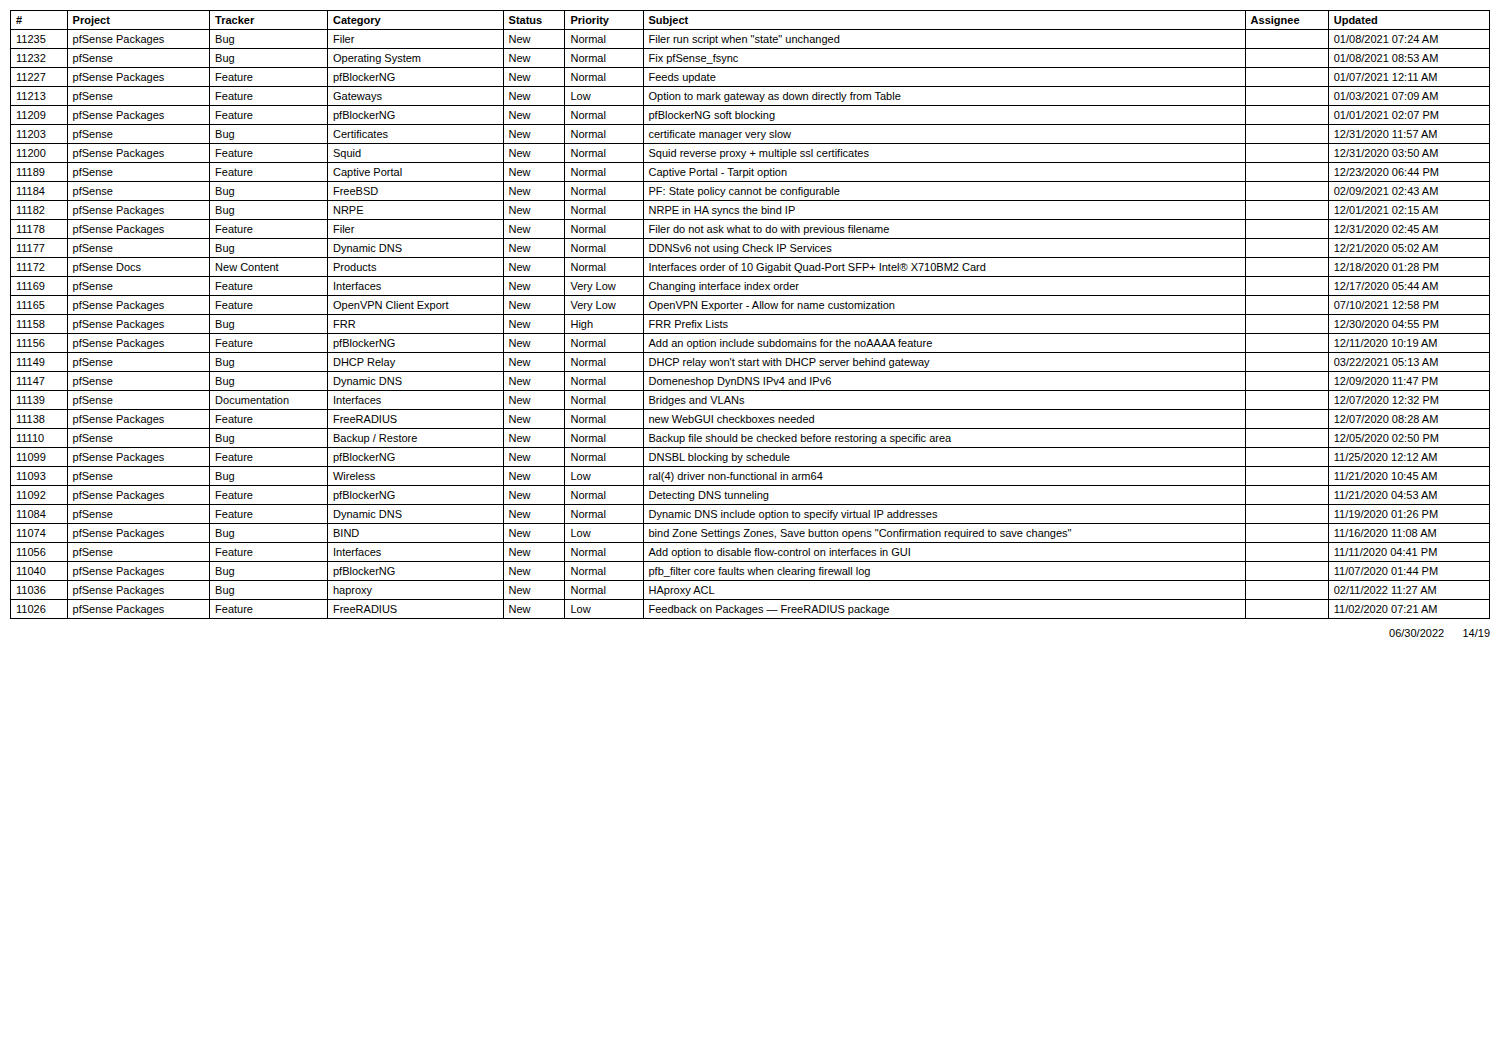| # | Project | Tracker | Category | Status | Priority | Subject | Assignee | Updated |
| --- | --- | --- | --- | --- | --- | --- | --- | --- |
| 11235 | pfSense Packages | Bug | Filer | New | Normal | Filer run script when "state" unchanged | | 01/08/2021 07:24 AM |
| 11232 | pfSense | Bug | Operating System | New | Normal | Fix pfSense_fsync | | 01/08/2021 08:53 AM |
| 11227 | pfSense Packages | Feature | pfBlockerNG | New | Normal | Feeds update | | 01/07/2021 12:11 AM |
| 11213 | pfSense | Feature | Gateways | New | Low | Option to mark gateway as down directly from Table | | 01/03/2021 07:09 AM |
| 11209 | pfSense Packages | Feature | pfBlockerNG | New | Normal | pfBlockerNG soft blocking | | 01/01/2021 02:07 PM |
| 11203 | pfSense | Bug | Certificates | New | Normal | certificate manager very slow | | 12/31/2020 11:57 AM |
| 11200 | pfSense Packages | Feature | Squid | New | Normal | Squid reverse proxy + multiple ssl certificates | | 12/31/2020 03:50 AM |
| 11189 | pfSense | Feature | Captive Portal | New | Normal | Captive Portal - Tarpit option | | 12/23/2020 06:44 PM |
| 11184 | pfSense | Bug | FreeBSD | New | Normal | PF: State policy cannot be configurable | | 02/09/2021 02:43 AM |
| 11182 | pfSense Packages | Bug | NRPE | New | Normal | NRPE in HA syncs the bind IP | | 12/01/2021 02:15 AM |
| 11178 | pfSense Packages | Feature | Filer | New | Normal | Filer do not ask what to do with previous filename | | 12/31/2020 02:45 AM |
| 11177 | pfSense | Bug | Dynamic DNS | New | Normal | DDNSv6 not using Check IP Services | | 12/21/2020 05:02 AM |
| 11172 | pfSense Docs | New Content | Products | New | Normal | Interfaces order of 10 Gigabit Quad-Port SFP+ Intel® X710BM2 Card | | 12/18/2020 01:28 PM |
| 11169 | pfSense | Feature | Interfaces | New | Very Low | Changing interface index order | | 12/17/2020 05:44 AM |
| 11165 | pfSense Packages | Feature | OpenVPN Client Export | New | Very Low | OpenVPN Exporter - Allow for name customization | | 07/10/2021 12:58 PM |
| 11158 | pfSense Packages | Bug | FRR | New | High | FRR Prefix Lists | | 12/30/2020 04:55 PM |
| 11156 | pfSense Packages | Feature | pfBlockerNG | New | Normal | Add an option include subdomains for the noAAAA feature | | 12/11/2020 10:19 AM |
| 11149 | pfSense | Bug | DHCP Relay | New | Normal | DHCP relay won't start with DHCP server behind gateway | | 03/22/2021 05:13 AM |
| 11147 | pfSense | Bug | Dynamic DNS | New | Normal | Domeneshop DynDNS IPv4 and IPv6 | | 12/09/2020 11:47 PM |
| 11139 | pfSense | Documentation | Interfaces | New | Normal | Bridges and VLANs | | 12/07/2020 12:32 PM |
| 11138 | pfSense Packages | Feature | FreeRADIUS | New | Normal | new WebGUI checkboxes needed | | 12/07/2020 08:28 AM |
| 11110 | pfSense | Bug | Backup / Restore | New | Normal | Backup file should be checked before restoring a specific area | | 12/05/2020 02:50 PM |
| 11099 | pfSense Packages | Feature | pfBlockerNG | New | Normal | DNSBL blocking by schedule | | 11/25/2020 12:12 AM |
| 11093 | pfSense | Bug | Wireless | New | Low | ral(4) driver non-functional in arm64 | | 11/21/2020 10:45 AM |
| 11092 | pfSense Packages | Feature | pfBlockerNG | New | Normal | Detecting DNS tunneling | | 11/21/2020 04:53 AM |
| 11084 | pfSense | Feature | Dynamic DNS | New | Normal | Dynamic DNS include option to specify virtual IP addresses | | 11/19/2020 01:26 PM |
| 11074 | pfSense Packages | Bug | BIND | New | Low | bind Zone Settings Zones, Save button opens "Confirmation required to save changes" | | 11/16/2020 11:08 AM |
| 11056 | pfSense | Feature | Interfaces | New | Normal | Add option to disable flow-control on interfaces in GUI | | 11/11/2020 04:41 PM |
| 11040 | pfSense Packages | Bug | pfBlockerNG | New | Normal | pfb_filter core faults when clearing firewall log | | 11/07/2020 01:44 PM |
| 11036 | pfSense Packages | Bug | haproxy | New | Normal | HAproxy ACL | | 02/11/2022 11:27 AM |
| 11026 | pfSense Packages | Feature | FreeRADIUS | New | Low | Feedback on Packages — FreeRADIUS package | | 11/02/2020 07:21 AM |
06/30/2022 14/19